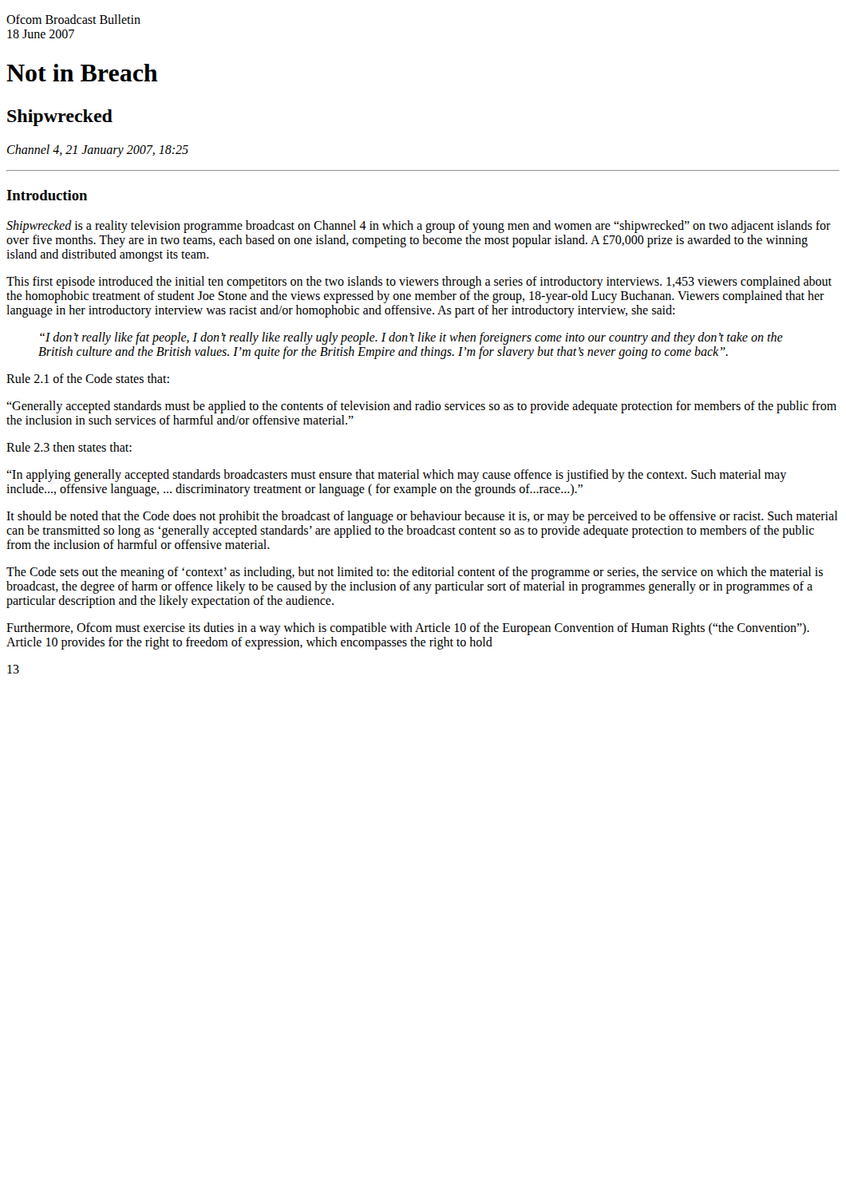Ofcom Broadcast Bulletin
18 June 2007
Not in Breach
Shipwrecked
Channel 4, 21 January 2007, 18:25
Introduction
Shipwrecked is a reality television programme broadcast on Channel 4 in which a group of young men and women are “shipwrecked” on two adjacent islands for over five months. They are in two teams, each based on one island, competing to become the most popular island. A £70,000 prize is awarded to the winning island and distributed amongst its team.
This first episode introduced the initial ten competitors on the two islands to viewers through a series of introductory interviews. 1,453 viewers complained about the homophobic treatment of student Joe Stone and the views expressed by one member of the group, 18-year-old Lucy Buchanan. Viewers complained that her language in her introductory interview was racist and/or homophobic and offensive. As part of her introductory interview, she said:
“I don’t really like fat people, I don’t really like really ugly people. I don’t like it when foreigners come into our country and they don’t take on the British culture and the British values. I’m quite for the British Empire and things. I’m for slavery but that’s never going to come back”.
Rule 2.1 of the Code states that:
“Generally accepted standards must be applied to the contents of television and radio services so as to provide adequate protection for members of the public from the inclusion in such services of harmful and/or offensive material.”
Rule 2.3 then states that:
“In applying generally accepted standards broadcasters must ensure that material which may cause offence is justified by the context. Such material may include..., offensive language, ... discriminatory treatment or language ( for example on the grounds of...race...).”
It should be noted that the Code does not prohibit the broadcast of language or behaviour because it is, or may be perceived to be offensive or racist. Such material can be transmitted so long as ‘generally accepted standards’ are applied to the broadcast content so as to provide adequate protection to members of the public from the inclusion of harmful or offensive material.
The Code sets out the meaning of ‘context’ as including, but not limited to: the editorial content of the programme or series, the service on which the material is broadcast, the degree of harm or offence likely to be caused by the inclusion of any particular sort of material in programmes generally or in programmes of a particular description and the likely expectation of the audience.
Furthermore, Ofcom must exercise its duties in a way which is compatible with Article 10 of the European Convention of Human Rights (“the Convention”). Article 10 provides for the right to freedom of expression, which encompasses the right to hold
13